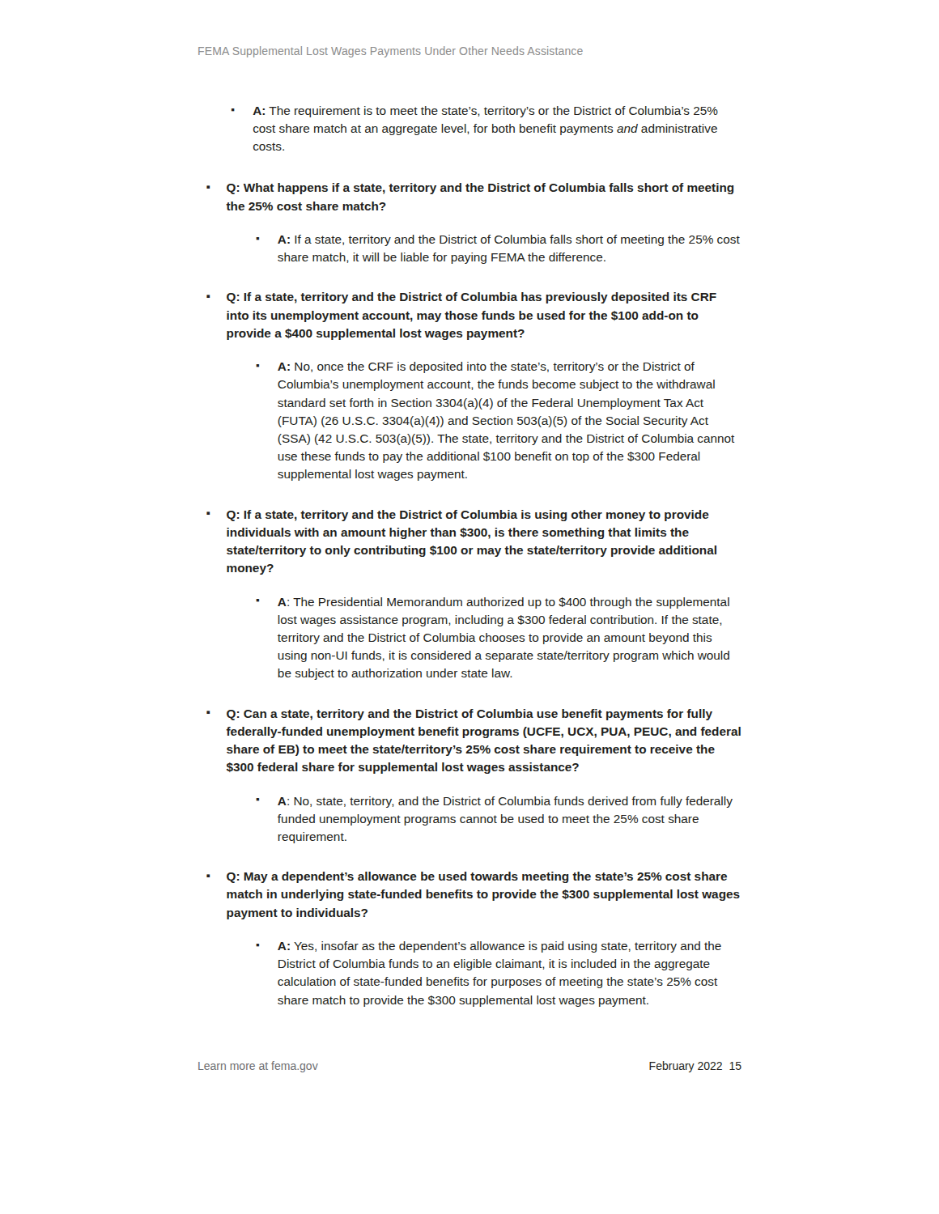FEMA Supplemental Lost Wages Payments Under Other Needs Assistance
A: The requirement is to meet the state’s, territory’s or the District of Columbia’s 25% cost share match at an aggregate level, for both benefit payments and administrative costs.
Q: What happens if a state, territory and the District of Columbia falls short of meeting the 25% cost share match?
A: If a state, territory and the District of Columbia falls short of meeting the 25% cost share match, it will be liable for paying FEMA the difference.
Q: If a state, territory and the District of Columbia has previously deposited its CRF into its unemployment account, may those funds be used for the $100 add-on to provide a $400 supplemental lost wages payment?
A: No, once the CRF is deposited into the state’s, territory’s or the District of Columbia’s unemployment account, the funds become subject to the withdrawal standard set forth in Section 3304(a)(4) of the Federal Unemployment Tax Act (FUTA) (26 U.S.C. 3304(a)(4)) and Section 503(a)(5) of the Social Security Act (SSA) (42 U.S.C. 503(a)(5)). The state, territory and the District of Columbia cannot use these funds to pay the additional $100 benefit on top of the $300 Federal supplemental lost wages payment.
Q: If a state, territory and the District of Columbia is using other money to provide individuals with an amount higher than $300, is there something that limits the state/territory to only contributing $100 or may the state/territory provide additional money?
A: The Presidential Memorandum authorized up to $400 through the supplemental lost wages assistance program, including a $300 federal contribution. If the state, territory and the District of Columbia chooses to provide an amount beyond this using non-UI funds, it is considered a separate state/territory program which would be subject to authorization under state law.
Q: Can a state, territory and the District of Columbia use benefit payments for fully federally-funded unemployment benefit programs (UCFE, UCX, PUA, PEUC, and federal share of EB) to meet the state/territory’s 25% cost share requirement to receive the $300 federal share for supplemental lost wages assistance?
A: No, state, territory, and the District of Columbia funds derived from fully federally funded unemployment programs cannot be used to meet the 25% cost share requirement.
Q: May a dependent’s allowance be used towards meeting the state’s 25% cost share match in underlying state-funded benefits to provide the $300 supplemental lost wages payment to individuals?
A: Yes, insofar as the dependent’s allowance is paid using state, territory and the District of Columbia funds to an eligible claimant, it is included in the aggregate calculation of state-funded benefits for purposes of meeting the state’s 25% cost share match to provide the $300 supplemental lost wages payment.
Learn more at fema.gov
February 2022 15